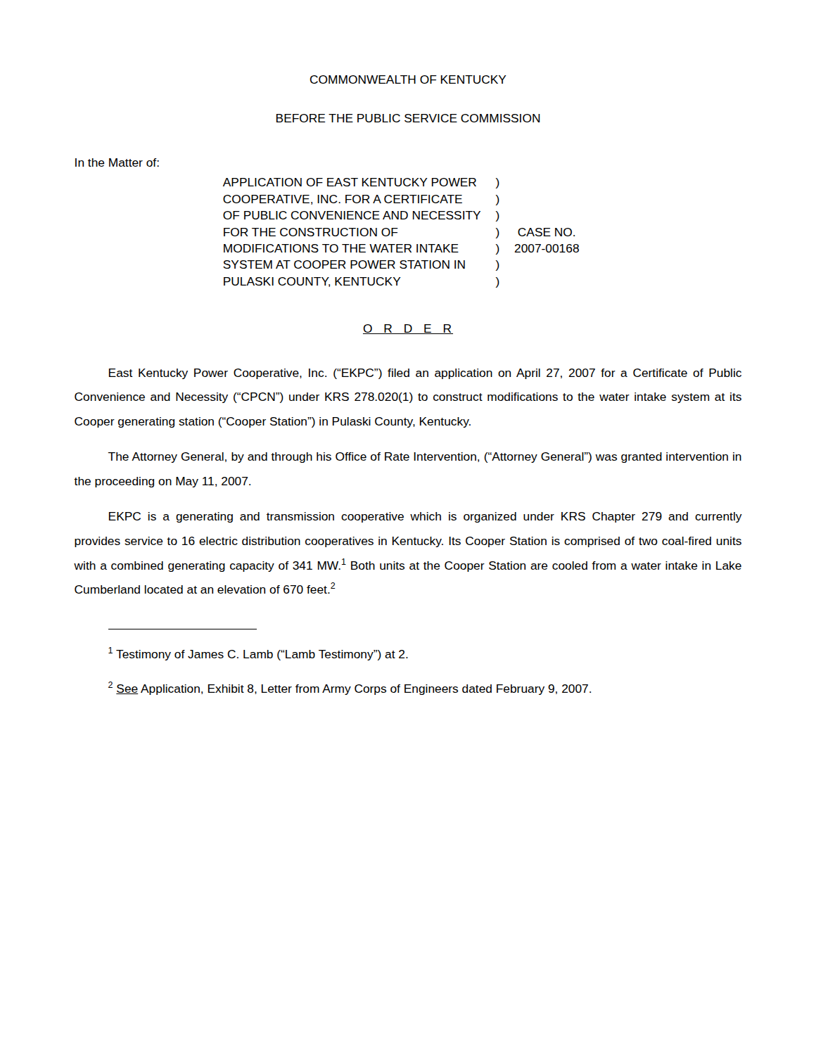COMMONWEALTH OF KENTUCKY
BEFORE THE PUBLIC SERVICE COMMISSION
In the Matter of:
| APPLICATION OF EAST KENTUCKY POWER | ) | |
| COOPERATIVE, INC. FOR A CERTIFICATE | ) | |
| OF PUBLIC CONVENIENCE AND NECESSITY | ) | |
| FOR THE CONSTRUCTION OF | ) | CASE NO. |
| MODIFICATIONS TO THE WATER INTAKE | ) | 2007-00168 |
| SYSTEM AT COOPER POWER STATION IN | ) | |
| PULASKI COUNTY, KENTUCKY | ) | |
O R D E R
East Kentucky Power Cooperative, Inc. (“EKPC”) filed an application on April 27, 2007 for a Certificate of Public Convenience and Necessity (“CPCN”) under KRS 278.020(1) to construct modifications to the water intake system at its Cooper generating station (“Cooper Station”) in Pulaski County, Kentucky.
The Attorney General, by and through his Office of Rate Intervention, (“Attorney General”) was granted intervention in the proceeding on May 11, 2007.
EKPC is a generating and transmission cooperative which is organized under KRS Chapter 279 and currently provides service to 16 electric distribution cooperatives in Kentucky. Its Cooper Station is comprised of two coal-fired units with a combined generating capacity of 341 MW.1 Both units at the Cooper Station are cooled from a water intake in Lake Cumberland located at an elevation of 670 feet.2
1 Testimony of James C. Lamb (“Lamb Testimony”) at 2.
2 See Application, Exhibit 8, Letter from Army Corps of Engineers dated February 9, 2007.